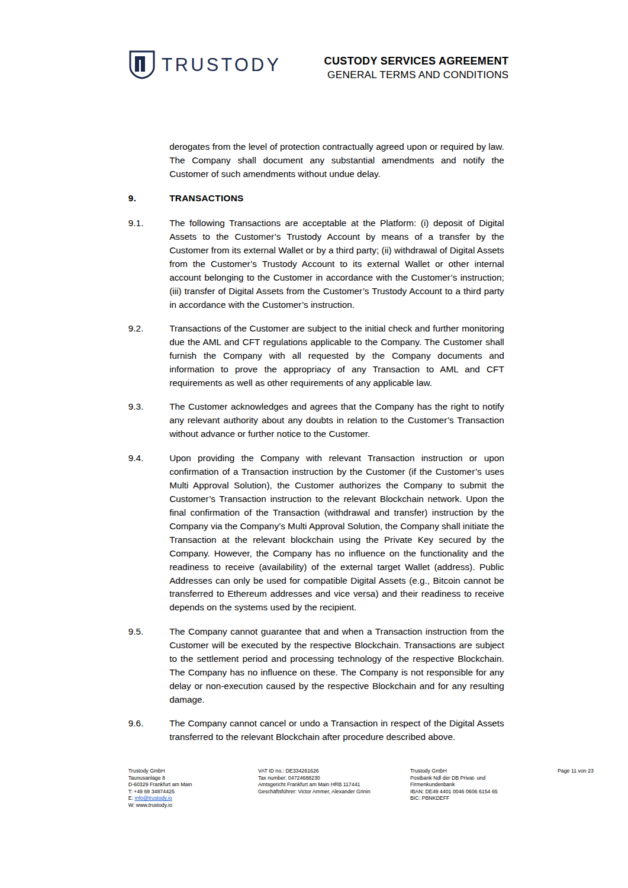TRUSTODY
CUSTODY SERVICES AGREEMENT
GENERAL TERMS AND CONDITIONS
derogates from the level of protection contractually agreed upon or required by law. The Company shall document any substantial amendments and notify the Customer of such amendments without undue delay.
9. TRANSACTIONS
The following Transactions are acceptable at the Platform: (i) deposit of Digital Assets to the Customer’s Trustody Account by means of a transfer by the Customer from its external Wallet or by a third party; (ii) withdrawal of Digital Assets from the Customer’s Trustody Account to its external Wallet or other internal account belonging to the Customer in accordance with the Customer’s instruction; (iii) transfer of Digital Assets from the Customer’s Trustody Account to a third party in accordance with the Customer’s instruction.
Transactions of the Customer are subject to the initial check and further monitoring due the AML and CFT regulations applicable to the Company. The Customer shall furnish the Company with all requested by the Company documents and information to prove the appropriacy of any Transaction to AML and CFT requirements as well as other requirements of any applicable law.
The Customer acknowledges and agrees that the Company has the right to notify any relevant authority about any doubts in relation to the Customer’s Transaction without advance or further notice to the Customer.
Upon providing the Company with relevant Transaction instruction or upon confirmation of a Transaction instruction by the Customer (if the Customer’s uses Multi Approval Solution), the Customer authorizes the Company to submit the Customer’s Transaction instruction to the relevant Blockchain network. Upon the final confirmation of the Transaction (withdrawal and transfer) instruction by the Company via the Company’s Multi Approval Solution, the Company shall initiate the Transaction at the relevant blockchain using the Private Key secured by the Company. However, the Company has no influence on the functionality and the readiness to receive (availability) of the external target Wallet (address). Public Addresses can only be used for compatible Digital Assets (e.g., Bitcoin cannot be transferred to Ethereum addresses and vice versa) and their readiness to receive depends on the systems used by the recipient.
The Company cannot guarantee that and when a Transaction instruction from the Customer will be executed by the respective Blockchain. Transactions are subject to the settlement period and processing technology of the respective Blockchain. The Company has no influence on these. The Company is not responsible for any delay or non-execution caused by the respective Blockchain and for any resulting damage.
The Company cannot cancel or undo a Transaction in respect of the Digital Assets transferred to the relevant Blockchain after procedure described above.
Trustody GmbH
Taunusanlage 8
D-60329 Frankfurt am Main
T: +49 69 34874425
E: info@trustody.io
W: www.trustody.io
VAT ID no.: DE334261626
Tax number: 04724688230
Amtsgericht Frankfurt am Main HRB 117441
Geschäftsführer: Victor Ammer, Alexander Grinin
Trustody GmbH
Postbank Ndl der DB Privat- und
Firmenkundenbank
IBAN: DE49 4401 0046 0606 6154 65
BIC: PBNKDEFF
Page 11 von 23